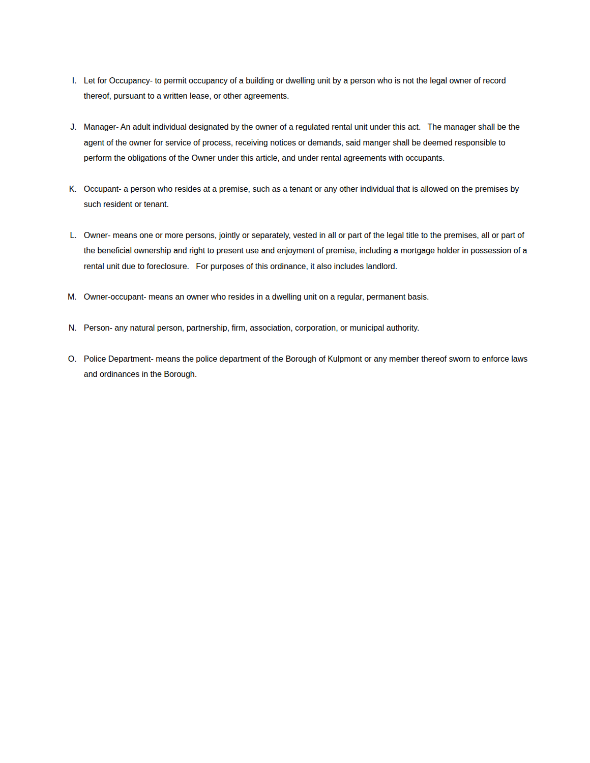Let for Occupancy- to permit occupancy of a building or dwelling unit by a person who is not the legal owner of record thereof, pursuant to a written lease, or other agreements.
Manager- An adult individual designated by the owner of a regulated rental unit under this act. The manager shall be the agent of the owner for service of process, receiving notices or demands, said manger shall be deemed responsible to perform the obligations of the Owner under this article, and under rental agreements with occupants.
Occupant- a person who resides at a premise, such as a tenant or any other individual that is allowed on the premises by such resident or tenant.
Owner- means one or more persons, jointly or separately, vested in all or part of the legal title to the premises, all or part of the beneficial ownership and right to present use and enjoyment of premise, including a mortgage holder in possession of a rental unit due to foreclosure. For purposes of this ordinance, it also includes landlord.
Owner-occupant- means an owner who resides in a dwelling unit on a regular, permanent basis.
Person- any natural person, partnership, firm, association, corporation, or municipal authority.
Police Department- means the police department of the Borough of Kulpmont or any member thereof sworn to enforce laws and ordinances in the Borough.